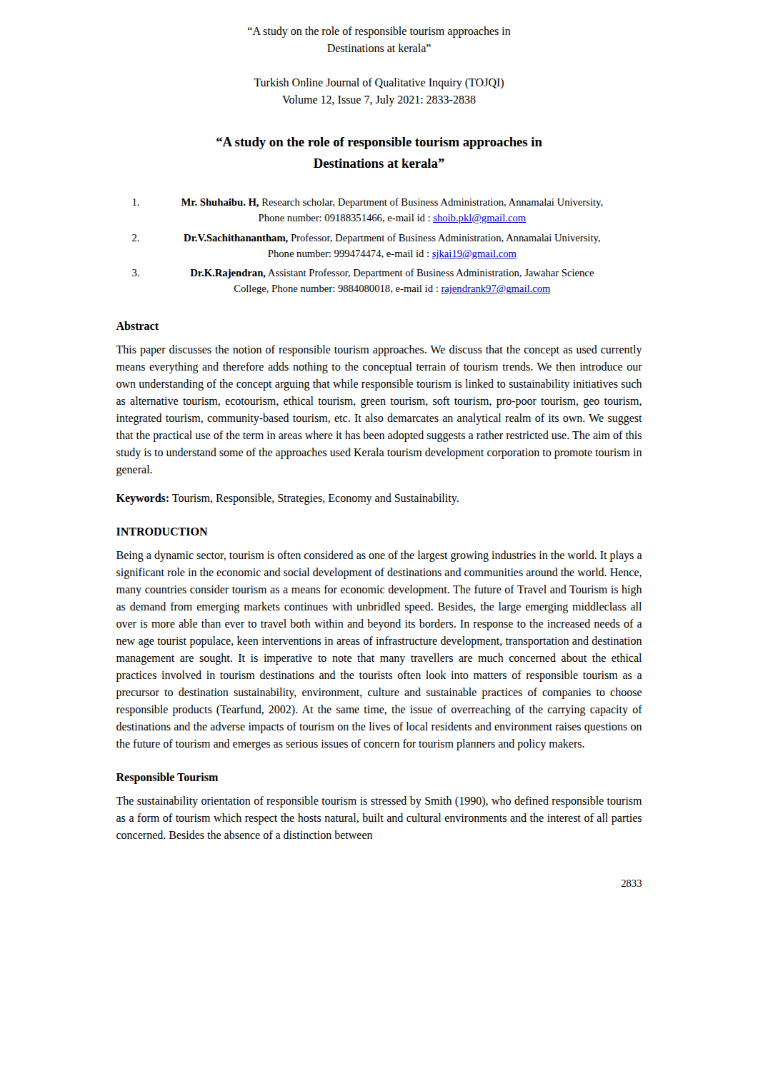“A study on the role of responsible tourism approaches in
Destinations at kerala”
Turkish Online Journal of Qualitative Inquiry (TOJQI)
Volume 12, Issue 7, July 2021: 2833-2838
“A study on the role of responsible tourism approaches in
Destinations at kerala”
Mr. Shuhaibu. H, Research scholar, Department of Business Administration, Annamalai University, Phone number: 09188351466, e-mail id : shoib.pkl@gmail.com
Dr.V.Sachithanantham, Professor, Department of Business Administration, Annamalai University, Phone number: 999474474, e-mail id : sjkai19@gmail.com
Dr.K.Rajendran, Assistant Professor, Department of Business Administration, Jawahar Science College, Phone number: 9884080018, e-mail id : rajendrank97@gmail.com
Abstract
This paper discusses the notion of responsible tourism approaches. We discuss that the concept as used currently means everything and therefore adds nothing to the conceptual terrain of tourism trends. We then introduce our own understanding of the concept arguing that while responsible tourism is linked to sustainability initiatives such as alternative tourism, ecotourism, ethical tourism, green tourism, soft tourism, pro-poor tourism, geo tourism, integrated tourism, community-based tourism, etc. It also demarcates an analytical realm of its own. We suggest that the practical use of the term in areas where it has been adopted suggests a rather restricted use. The aim of this study is to understand some of the approaches used Kerala tourism development corporation to promote tourism in general.
Keywords: Tourism, Responsible, Strategies, Economy and Sustainability.
INTRODUCTION
Being a dynamic sector, tourism is often considered as one of the largest growing industries in the world. It plays a significant role in the economic and social development of destinations and communities around the world. Hence, many countries consider tourism as a means for economic development. The future of Travel and Tourism is high as demand from emerging markets continues with unbridled speed. Besides, the large emerging middleclass all over is more able than ever to travel both within and beyond its borders. In response to the increased needs of a new age tourist populace, keen interventions in areas of infrastructure development, transportation and destination management are sought. It is imperative to note that many travellers are much concerned about the ethical practices involved in tourism destinations and the tourists often look into matters of responsible tourism as a precursor to destination sustainability, environment, culture and sustainable practices of companies to choose responsible products (Tearfund, 2002). At the same time, the issue of overreaching of the carrying capacity of destinations and the adverse impacts of tourism on the lives of local residents and environment raises questions on the future of tourism and emerges as serious issues of concern for tourism planners and policy makers.
Responsible Tourism
The sustainability orientation of responsible tourism is stressed by Smith (1990), who defined responsible tourism as a form of tourism which respect the hosts natural, built and cultural environments and the interest of all parties concerned. Besides the absence of a distinction between
2833